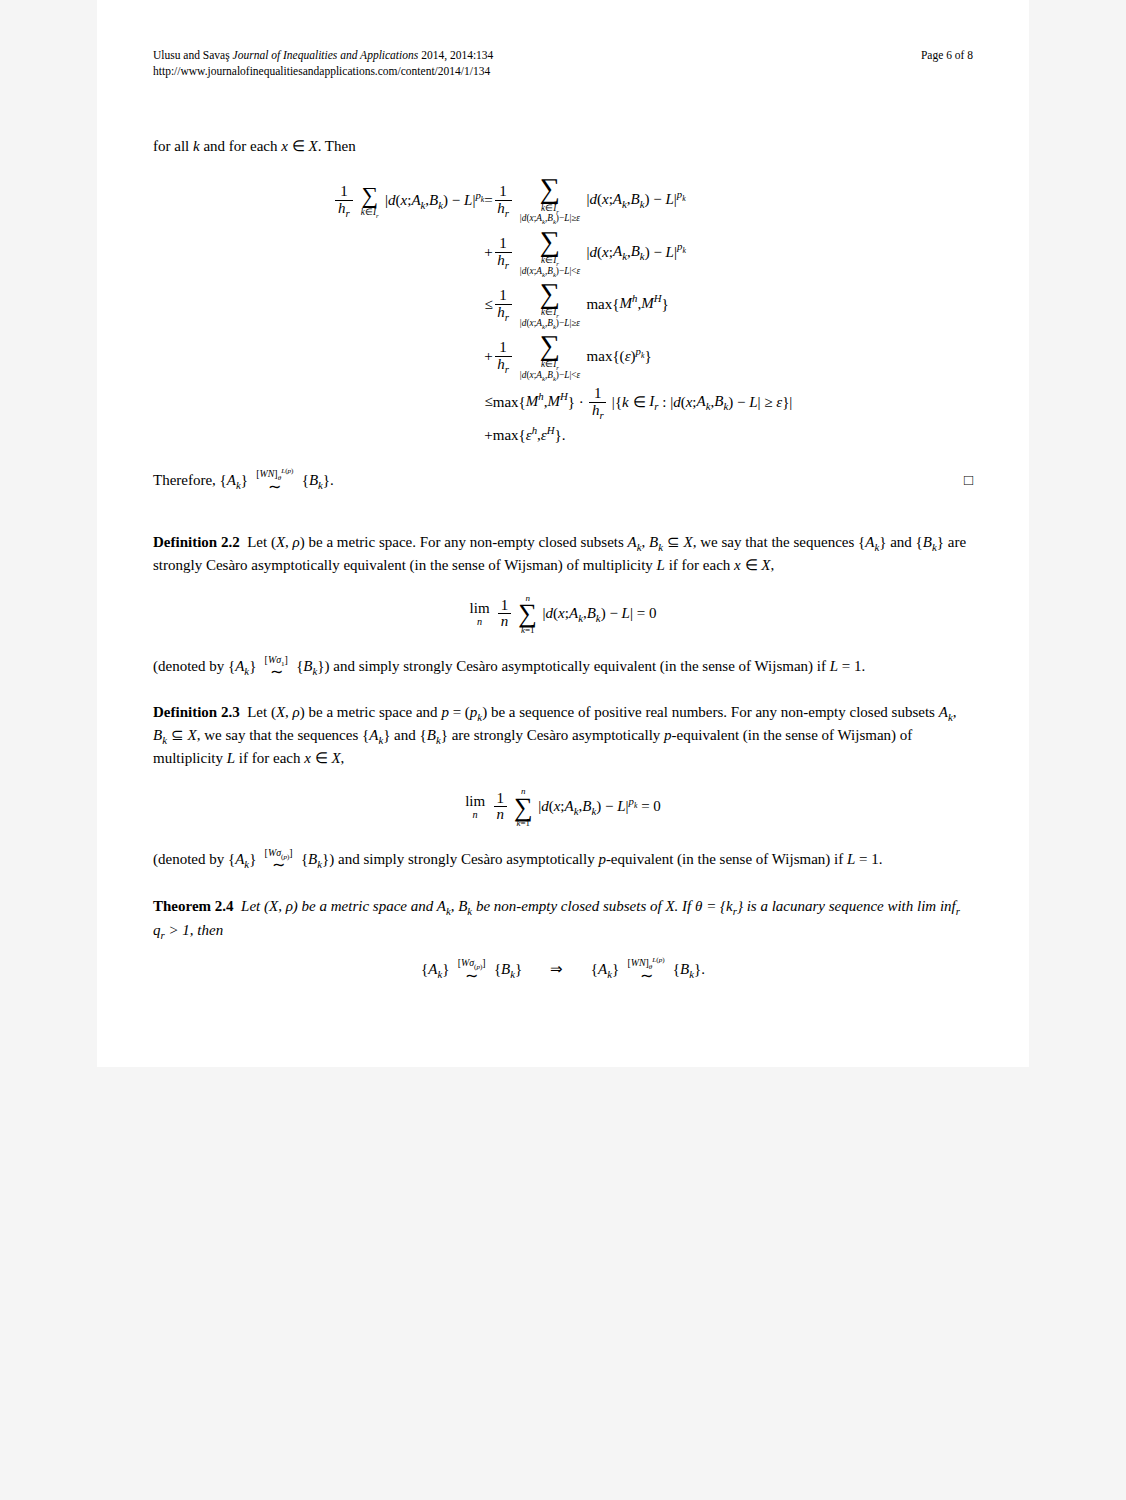Ulusu and Savaş Journal of Inequalities and Applications 2014, 2014:134
http://www.journalofinequalitiesandapplications.com/content/2014/1/134
Page 6 of 8
for all k and for each x ∈ X. Then
| 1 h r ∑ k ∈ I r / d ( x ; A k , B k ) − L / p k | = | 1 h r ∑ k ∈ I r / d ( x ; A k , B k )− L /≥ ε / d ( x ; A k , B k ) − L / p k |
| | + | 1 h r ∑ k ∈ I r / d ( x ; A k , B k )− L /< ε / d ( x ; A k , B k ) − L / p k |
| | ≤ | 1 h r ∑ k ∈ I r / d ( x ; A k , B k )− L /≥ ε max{ M h , M H } |
| | + | 1 h r ∑ k ∈ I r / d ( x ; A k , B k )− L /< ε max{( ε ) p k } |
| | ≤ | max{ M h , M H } · 1 h r / { k ∈ I r : / d ( x ; A k , B k ) − L / ≥ ε } / |
| | + | max{ ε h , ε H }. |
Therefore, {Ak} [WN]θL(p)∼ {Bk}. □
Definition 2.2 Let (X, ρ) be a metric space. For any non-empty closed subsets Ak, Bk ⊆ X, we say that the sequences {Ak} and {Bk} are strongly Cesàro asymptotically equivalent (in the sense of Wijsman) of multiplicity L if for each x ∈ X,
lim n 1 n n∑k=1 |d(x;Ak,Bk) − L| = 0
(denoted by {Ak} [Wσ1]∼ {Bk}) and simply strongly Cesàro asymptotically equivalent (in the sense of Wijsman) if L = 1.
Definition 2.3 Let (X, ρ) be a metric space and p = (pk) be a sequence of positive real numbers. For any non-empty closed subsets Ak, Bk ⊆ X, we say that the sequences {Ak} and {Bk} are strongly Cesàro asymptotically p-equivalent (in the sense of Wijsman) of multiplicity L if for each x ∈ X,
lim n 1 n n∑k=1 |d(x;Ak,Bk) − L|pk = 0
(denoted by {Ak} [Wσ(p)]∼ {Bk}) and simply strongly Cesàro asymptotically p-equivalent (in the sense of Wijsman) if L = 1.
Theorem 2.4 Let (X, ρ) be a metric space and Ak, Bk be non-empty closed subsets of X. If θ = {kr} is a lacunary sequence with lim infr qr > 1, then
{Ak} [Wσ(p)]∼ {Bk} ⇒ {Ak} [WN]θL(p)∼ {Bk}.